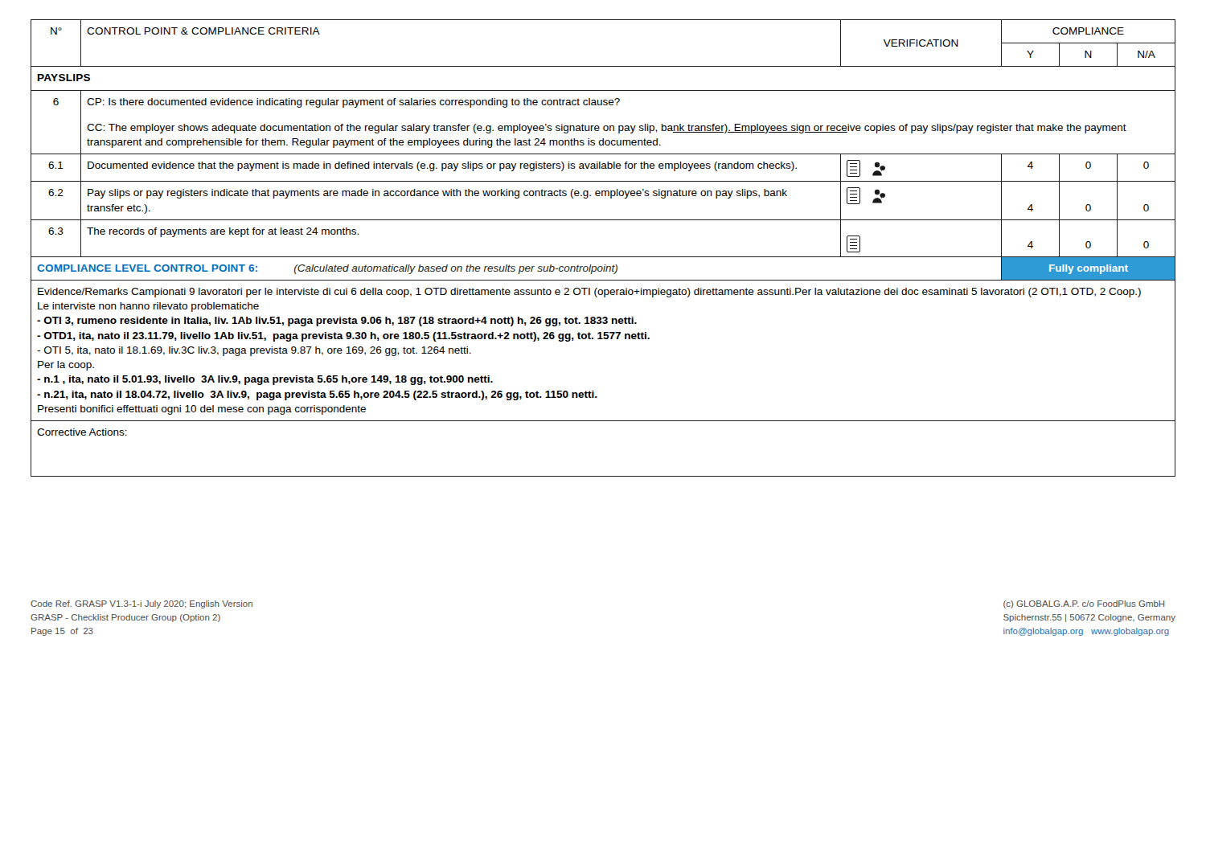| N° | CONTROL POINT & COMPLIANCE CRITERIA | VERIFICATION | COMPLIANCE |
| --- | --- | --- | --- |
| Y | N | N/A |
| PAYSLIPS |
| 6 | CP: Is there documented evidence indicating regular payment of salaries corresponding to the contract clause? CC: The employer shows adequate documentation of the regular salary transfer (e.g. employee’s signature on pay slip, ba nk transfer). Employees sign or rece ive copies of pay slips/pay register that make the payment transparent and comprehensible for them. Regular payment of the employees during the last 24 months is documented. |
| 6.1 | Documented evidence that the payment is made in defined intervals (e.g. pay slips or pay registers) is available for the employees (random checks). | | 4 | 0 | 0 |
| 6.2 | Pay slips or pay registers indicate that payments are made in accordance with the working contracts (e.g. employee’s signature on pay slips, bank transfer etc.). | | 4 | 0 | 0 |
| 6.3 | The records of payments are kept for at least 24 months. | | 4 | 0 | 0 |
| COMPLIANCE LEVEL CONTROL POINT 6: (Calculated automatically based on the results per sub-controlpoint) | Fully compliant |
| Evidence/Remarks Campionati 9 lavoratori per le interviste di cui 6 della coop, 1 OTD direttamente assunto e 2 OTI (operaio+impiegato) direttamente assunti.Per la valutazione dei doc esaminati 5 lavoratori (2 OTI,1 OTD, 2 Coop.) Le interviste non hanno rilevato problematiche - OTI 3, rumeno residente in Italia, liv. 1Ab liv.51, paga prevista 9.06 h, 187 (18 straord+4 nott) h, 26 gg, tot. 1833 netti. - OTD1, ita, nato il 23.11.79, livello 1Ab liv.51, paga prevista 9.30 h, ore 180.5 (11.5straord.+2 nott), 26 gg, tot. 1577 netti. - OTI 5, ita, nato il 18.1.69, liv.3C liv.3, paga prevista 9.87 h, ore 169, 26 gg, tot. 1264 netti. Per la coop. - n.1 , ita, nato il 5.01.93, livello 3A liv.9, paga prevista 5.65 h,ore 149, 18 gg, tot.900 netti. - n.21, ita, nato il 18.04.72, livello 3A liv.9, paga prevista 5.65 h,ore 204.5 (22.5 straord.), 26 gg, tot. 1150 netti. Presenti bonifici effettuati ogni 10 del mese con paga corrispondente |
| Corrective Actions: |
Code Ref. GRASP V1.3-1-i July 2020; English Version
GRASP - Checklist Producer Group (Option 2)
Page 15 of 23
(c) GLOBALG.A.P. c/o FoodPlus GmbH
Spichernstr.55 | 50672 Cologne, Germany
info@globalgap.org www.globalgap.org